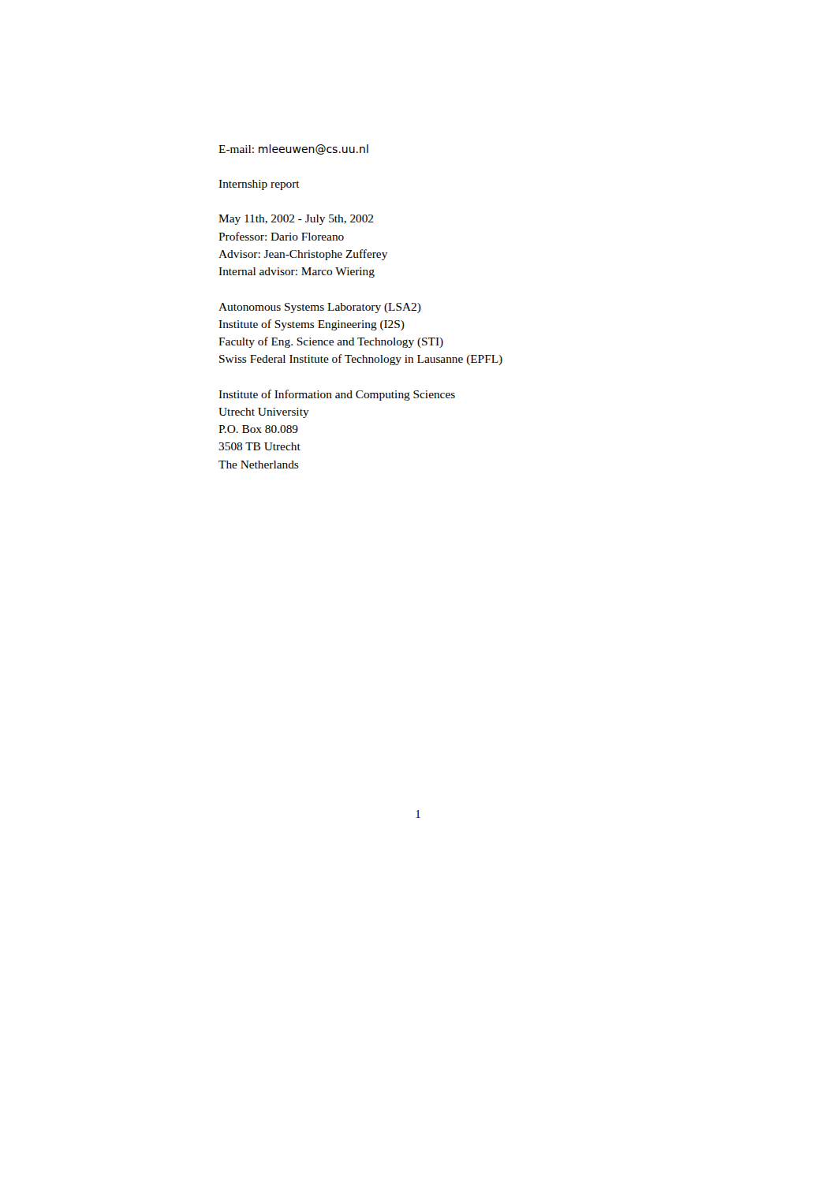E-mail: mleeuwen@cs.uu.nl
Internship report
May 11th, 2002 - July 5th, 2002
Professor: Dario Floreano
Advisor: Jean-Christophe Zufferey
Internal advisor: Marco Wiering
Autonomous Systems Laboratory (LSA2)
Institute of Systems Engineering (I2S)
Faculty of Eng. Science and Technology (STI)
Swiss Federal Institute of Technology in Lausanne (EPFL)
Institute of Information and Computing Sciences
Utrecht University
P.O. Box 80.089
3508 TB Utrecht
The Netherlands
1